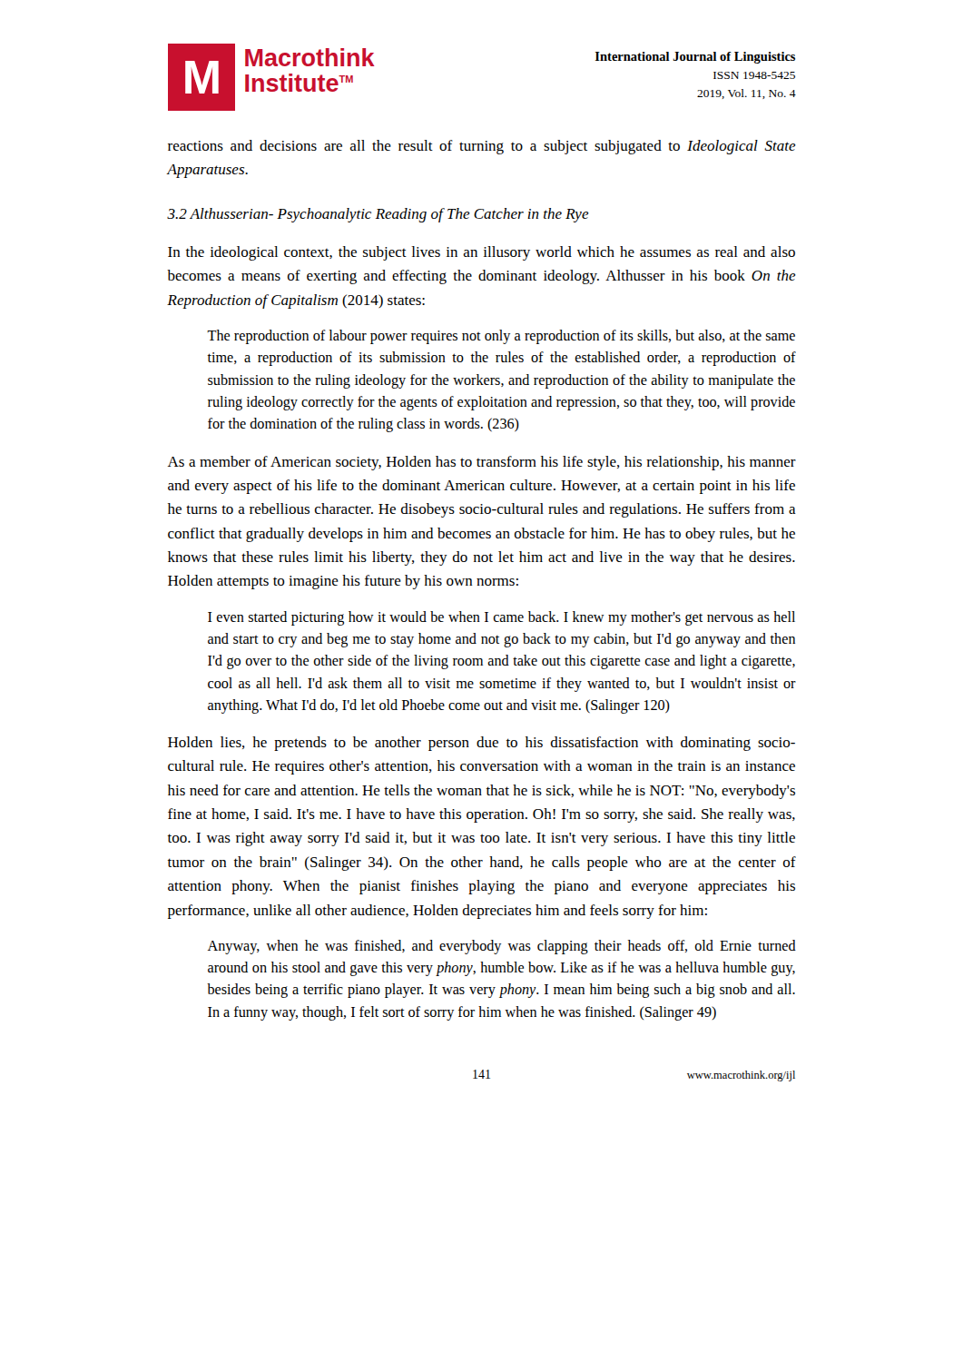M
Macrothink InstituteTM
International Journal of Linguistics
ISSN 1948-5425
2019, Vol. 11, No. 4
reactions and decisions are all the result of turning to a subject subjugated to Ideological State Apparatuses.
3.2 Althusserian- Psychoanalytic Reading of The Catcher in the Rye
In the ideological context, the subject lives in an illusory world which he assumes as real and also becomes a means of exerting and effecting the dominant ideology. Althusser in his book On the Reproduction of Capitalism (2014) states:
The reproduction of labour power requires not only a reproduction of its skills, but also, at the same time, a reproduction of its submission to the rules of the established order, a reproduction of submission to the ruling ideology for the workers, and reproduction of the ability to manipulate the ruling ideology correctly for the agents of exploitation and repression, so that they, too, will provide for the domination of the ruling class in words. (236)
As a member of American society, Holden has to transform his life style, his relationship, his manner and every aspect of his life to the dominant American culture. However, at a certain point in his life he turns to a rebellious character. He disobeys socio-cultural rules and regulations. He suffers from a conflict that gradually develops in him and becomes an obstacle for him. He has to obey rules, but he knows that these rules limit his liberty, they do not let him act and live in the way that he desires. Holden attempts to imagine his future by his own norms:
I even started picturing how it would be when I came back. I knew my mother's get nervous as hell and start to cry and beg me to stay home and not go back to my cabin, but I'd go anyway and then I'd go over to the other side of the living room and take out this cigarette case and light a cigarette, cool as all hell. I'd ask them all to visit me sometime if they wanted to, but I wouldn't insist or anything. What I'd do, I'd let old Phoebe come out and visit me. (Salinger 120)
Holden lies, he pretends to be another person due to his dissatisfaction with dominating socio-cultural rule. He requires other's attention, his conversation with a woman in the train is an instance his need for care and attention. He tells the woman that he is sick, while he is NOT: "No, everybody's fine at home, I said. It's me. I have to have this operation. Oh! I'm so sorry, she said. She really was, too. I was right away sorry I'd said it, but it was too late. It isn't very serious. I have this tiny little tumor on the brain" (Salinger 34). On the other hand, he calls people who are at the center of attention phony. When the pianist finishes playing the piano and everyone appreciates his performance, unlike all other audience, Holden depreciates him and feels sorry for him:
Anyway, when he was finished, and everybody was clapping their heads off, old Ernie turned around on his stool and gave this very phony, humble bow. Like as if he was a helluva humble guy, besides being a terrific piano player. It was very phony. I mean him being such a big snob and all. In a funny way, though, I felt sort of sorry for him when he was finished. (Salinger 49)
141
www.macrothink.org/ijl